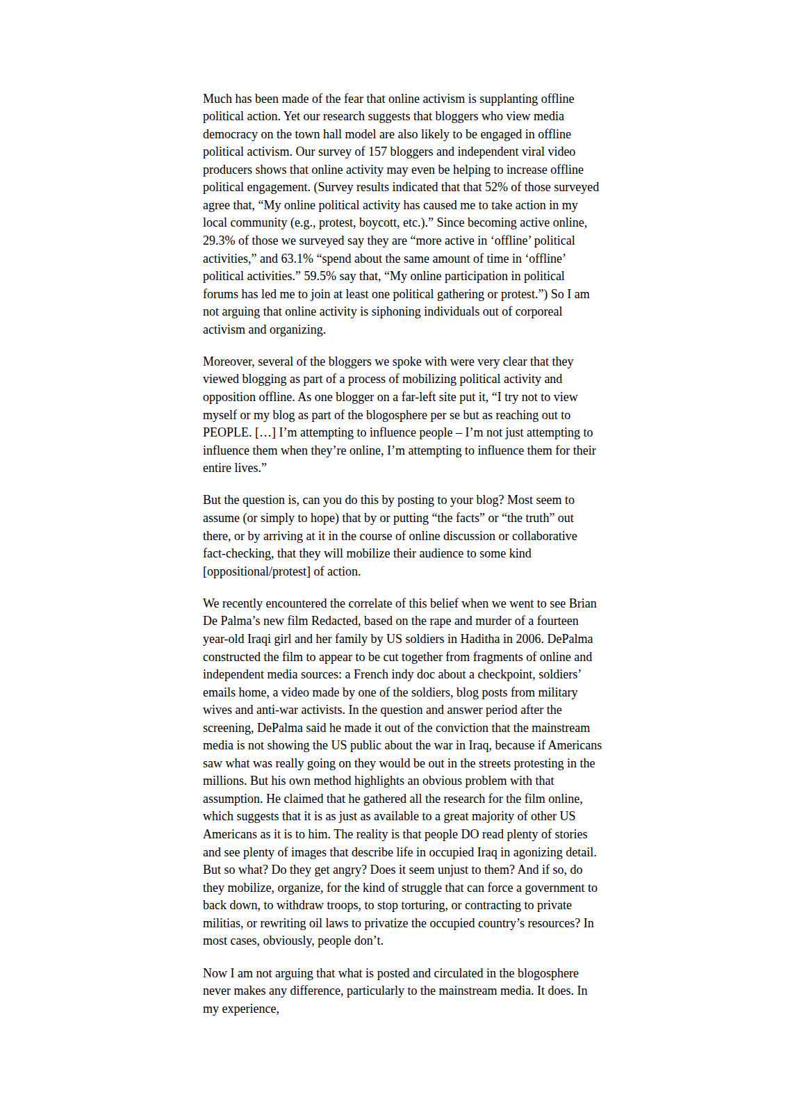Much has been made of the fear that online activism is supplanting offline political action. Yet our research suggests that bloggers who view media democracy on the town hall model are also likely to be engaged in offline political activism. Our survey of 157 bloggers and independent viral video producers shows that online activity may even be helping to increase offline political engagement. (Survey results indicated that that 52% of those surveyed agree that, “My online political activity has caused me to take action in my local community (e.g., protest, boycott, etc.).” Since becoming active online, 29.3% of those we surveyed say they are “more active in ‘offline’ political activities,” and 63.1% “spend about the same amount of time in ‘offline’ political activities.” 59.5% say that, “My online participation in political forums has led me to join at least one political gathering or protest.”) So I am not arguing that online activity is siphoning individuals out of corporeal activism and organizing.
Moreover, several of the bloggers we spoke with were very clear that they viewed blogging as part of a process of mobilizing political activity and opposition offline. As one blogger on a far-left site put it, “I try not to view myself or my blog as part of the blogosphere per se but as reaching out to PEOPLE. […] I’m attempting to influence people – I’m not just attempting to influence them when they’re online, I’m attempting to influence them for their entire lives.”
But the question is, can you do this by posting to your blog? Most seem to assume (or simply to hope) that by or putting “the facts” or “the truth” out there, or by arriving at it in the course of online discussion or collaborative fact-checking, that they will mobilize their audience to some kind [oppositional/protest] of action.
We recently encountered the correlate of this belief when we went to see Brian De Palma’s new film Redacted, based on the rape and murder of a fourteen year-old Iraqi girl and her family by US soldiers in Haditha in 2006. DePalma constructed the film to appear to be cut together from fragments of online and independent media sources: a French indy doc about a checkpoint, soldiers’ emails home, a video made by one of the soldiers, blog posts from military wives and anti-war activists. In the question and answer period after the screening, DePalma said he made it out of the conviction that the mainstream media is not showing the US public about the war in Iraq, because if Americans saw what was really going on they would be out in the streets protesting in the millions. But his own method highlights an obvious problem with that assumption. He claimed that he gathered all the research for the film online, which suggests that it is as just as available to a great majority of other US Americans as it is to him. The reality is that people DO read plenty of stories and see plenty of images that describe life in occupied Iraq in agonizing detail. But so what? Do they get angry? Does it seem unjust to them? And if so, do they mobilize, organize, for the kind of struggle that can force a government to back down, to withdraw troops, to stop torturing, or contracting to private militias, or rewriting oil laws to privatize the occupied country’s resources? In most cases, obviously, people don’t.
Now I am not arguing that what is posted and circulated in the blogosphere never makes any difference, particularly to the mainstream media. It does. In my experience,